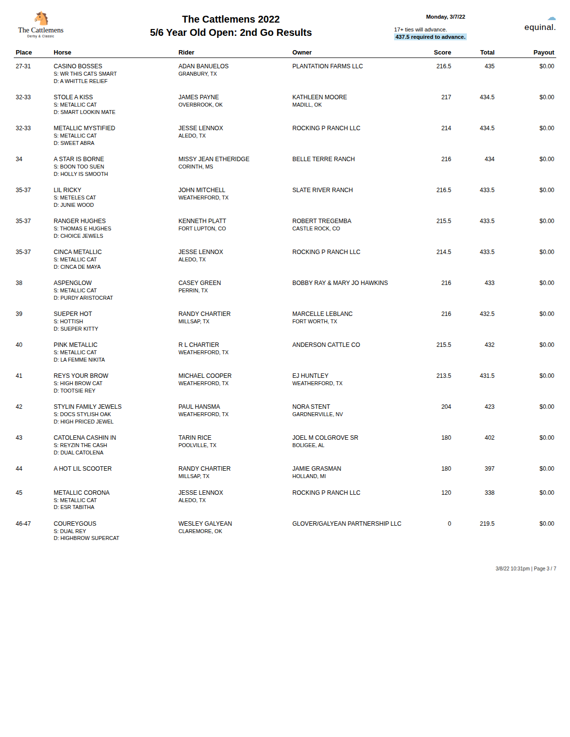🐴 The Cattlemens Derby & Classic
The Cattlemens 2022
5/6 Year Old Open: 2nd Go Results
Monday, 3/7/22
17+ ties will advance.
437.5 required to advance.
☁
equinal.
| Place | Horse | Rider | Owner | Score | Total | Payout |
| --- | --- | --- | --- | --- | --- | --- |
| 27-31 | CASINO BOSSES S: WR THIS CATS SMART D: A WHITTLE RELIEF | ADAN BANUELOS GRANBURY, TX | PLANTATION FARMS LLC | 216.5 | 435 | $0.00 |
| 32-33 | STOLE A KISS S: METALLIC CAT D: SMART LOOKIN MATE | JAMES PAYNE OVERBROOK, OK | KATHLEEN MOORE MADILL, OK | 217 | 434.5 | $0.00 |
| 32-33 | METALLIC MYSTIFIED S: METALLIC CAT D: SWEET ABRA | JESSE LENNOX ALEDO, TX | ROCKING P RANCH LLC | 214 | 434.5 | $0.00 |
| 34 | A STAR IS BORNE S: BOON TOO SUEN D: HOLLY IS SMOOTH | MISSY JEAN ETHERIDGE CORINTH, MS | BELLE TERRE RANCH | 216 | 434 | $0.00 |
| 35-37 | LIL RICKY S: METELES CAT D: JUNIE WOOD | JOHN MITCHELL WEATHERFORD, TX | SLATE RIVER RANCH | 216.5 | 433.5 | $0.00 |
| 35-37 | RANGER HUGHES S: THOMAS E HUGHES D: CHOICE JEWELS | KENNETH PLATT FORT LUPTON, CO | ROBERT TREGEMBA CASTLE ROCK, CO | 215.5 | 433.5 | $0.00 |
| 35-37 | CINCA METALLIC S: METALLIC CAT D: CINCA DE MAYA | JESSE LENNOX ALEDO, TX | ROCKING P RANCH LLC | 214.5 | 433.5 | $0.00 |
| 38 | ASPENGLOW S: METALLIC CAT D: PURDY ARISTOCRAT | CASEY GREEN PERRIN, TX | BOBBY RAY & MARY JO HAWKINS | 216 | 433 | $0.00 |
| 39 | SUEPER HOT S: HOTTISH D: SUEPER KITTY | RANDY CHARTIER MILLSAP, TX | MARCELLE LEBLANC FORT WORTH, TX | 216 | 432.5 | $0.00 |
| 40 | PINK METALLIC S: METALLIC CAT D: LA FEMME NIKITA | R L CHARTIER WEATHERFORD, TX | ANDERSON CATTLE CO | 215.5 | 432 | $0.00 |
| 41 | REYS YOUR BROW S: HIGH BROW CAT D: TOOTSIE REY | MICHAEL COOPER WEATHERFORD, TX | EJ HUNTLEY WEATHERFORD, TX | 213.5 | 431.5 | $0.00 |
| 42 | STYLIN FAMILY JEWELS S: DOCS STYLISH OAK D: HIGH PRICED JEWEL | PAUL HANSMA WEATHERFORD, TX | NORA STENT GARDNERVILLE, NV | 204 | 423 | $0.00 |
| 43 | CATOLENA CASHIN IN S: REYZIN THE CASH D: DUAL CATOLENA | TARIN RICE POOLVILLE, TX | JOEL M COLGROVE SR BOLIGEE, AL | 180 | 402 | $0.00 |
| 44 | A HOT LIL SCOOTER | RANDY CHARTIER MILLSAP, TX | JAMIE GRASMAN HOLLAND, MI | 180 | 397 | $0.00 |
| 45 | METALLIC CORONA S: METALLIC CAT D: ESR TABITHA | JESSE LENNOX ALEDO, TX | ROCKING P RANCH LLC | 120 | 338 | $0.00 |
| 46-47 | COUREYGOUS S: DUAL REY D: HIGHBROW SUPERCAT | WESLEY GALYEAN CLAREMORE, OK | GLOVER/GALYEAN PARTNERSHIP LLC | 0 | 219.5 | $0.00 |
3/8/22 10:31pm | Page 3 / 7